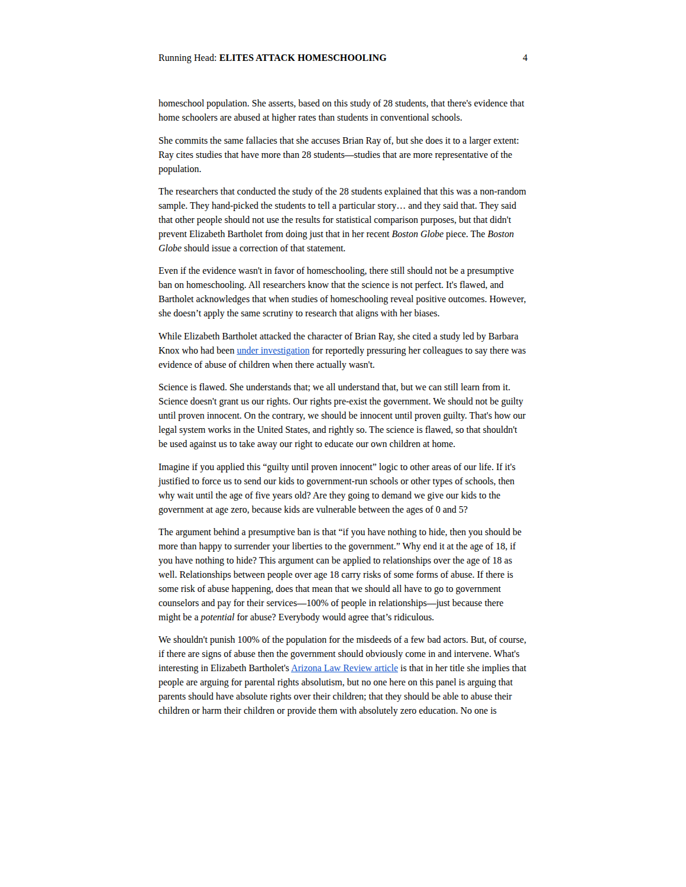Running Head: ELITES ATTACK HOMESCHOOLING
4
homeschool population. She asserts, based on this study of 28 students, that there's evidence that home schoolers are abused at higher rates than students in conventional schools.
She commits the same fallacies that she accuses Brian Ray of, but she does it to a larger extent: Ray cites studies that have more than 28 students—studies that are more representative of the population.
The researchers that conducted the study of the 28 students explained that this was a non-random sample. They hand-picked the students to tell a particular story… and they said that. They said that other people should not use the results for statistical comparison purposes, but that didn't prevent Elizabeth Bartholet from doing just that in her recent Boston Globe piece. The Boston Globe should issue a correction of that statement.
Even if the evidence wasn't in favor of homeschooling, there still should not be a presumptive ban on homeschooling. All researchers know that the science is not perfect. It's flawed, and Bartholet acknowledges that when studies of homeschooling reveal positive outcomes. However, she doesn’t apply the same scrutiny to research that aligns with her biases.
While Elizabeth Bartholet attacked the character of Brian Ray, she cited a study led by Barbara Knox who had been under investigation for reportedly pressuring her colleagues to say there was evidence of abuse of children when there actually wasn't.
Science is flawed. She understands that; we all understand that, but we can still learn from it. Science doesn't grant us our rights. Our rights pre-exist the government. We should not be guilty until proven innocent. On the contrary, we should be innocent until proven guilty. That's how our legal system works in the United States, and rightly so. The science is flawed, so that shouldn't be used against us to take away our right to educate our own children at home.
Imagine if you applied this “guilty until proven innocent” logic to other areas of our life. If it's justified to force us to send our kids to government-run schools or other types of schools, then why wait until the age of five years old? Are they going to demand we give our kids to the government at age zero, because kids are vulnerable between the ages of 0 and 5?
The argument behind a presumptive ban is that “if you have nothing to hide, then you should be more than happy to surrender your liberties to the government.” Why end it at the age of 18, if you have nothing to hide? This argument can be applied to relationships over the age of 18 as well. Relationships between people over age 18 carry risks of some forms of abuse. If there is some risk of abuse happening, does that mean that we should all have to go to government counselors and pay for their services—100% of people in relationships—just because there might be a potential for abuse? Everybody would agree that’s ridiculous.
We shouldn't punish 100% of the population for the misdeeds of a few bad actors. But, of course, if there are signs of abuse then the government should obviously come in and intervene. What's interesting in Elizabeth Bartholet's Arizona Law Review article is that in her title she implies that people are arguing for parental rights absolutism, but no one here on this panel is arguing that parents should have absolute rights over their children; that they should be able to abuse their children or harm their children or provide them with absolutely zero education. No one is